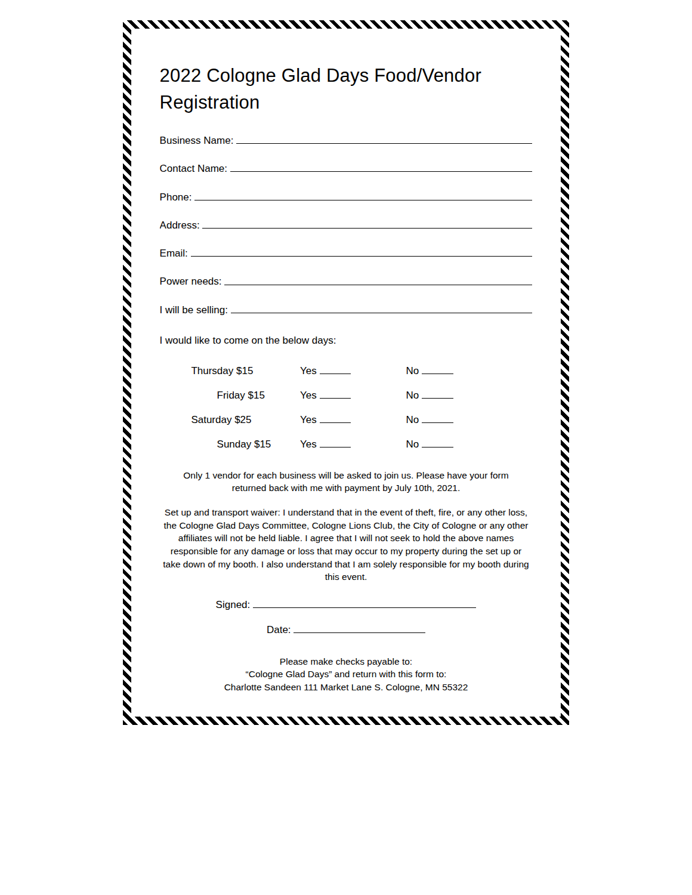2022 Cologne Glad Days Food/Vendor Registration
Business Name:
Contact Name:
Phone:
Address:
Email:
Power needs:
I will be selling:
I would like to come on the below days:
| Thursday $15 | Yes | No |
| Friday $15 | Yes | No |
| Saturday $25 | Yes | No |
| Sunday $15 | Yes | No |
Only 1 vendor for each business will be asked to join us. Please have your form returned back with me with payment by July 10th, 2021.
Set up and transport waiver: I understand that in the event of theft, fire, or any other loss, the Cologne Glad Days Committee, Cologne Lions Club, the City of Cologne or any other affiliates will not be held liable. I agree that I will not seek to hold the above names responsible for any damage or loss that may occur to my property during the set up or take down of my booth. I also understand that I am solely responsible for my booth during this event.
Signed:
Date:
Please make checks payable to:
“Cologne Glad Days” and return with this form to:
Charlotte Sandeen 111 Market Lane S. Cologne, MN 55322